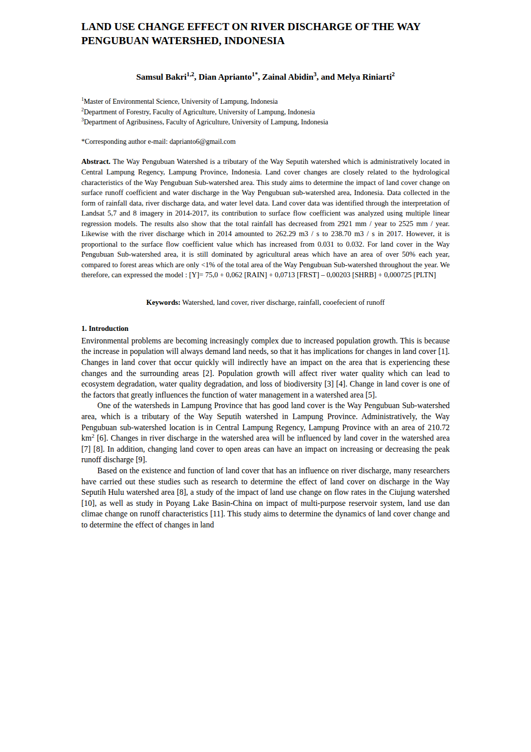LAND USE CHANGE EFFECT ON RIVER DISCHARGE OF THE WAY PENGUBUAN WATERSHED, INDONESIA
Samsul Bakri1,2, Dian Aprianto1*, Zainal Abidin3, and Melya Riniarti2
1Master of Environmental Science, University of Lampung, Indonesia
2Department of Forestry, Faculty of Agriculture, University of Lampung, Indonesia
3Department of Agribusiness, Faculty of Agriculture, University of Lampung, Indonesia
*Corresponding author e-mail: daprianto6@gmail.com
Abstract. The Way Pengubuan Watershed is a tributary of the Way Seputih watershed which is administratively located in Central Lampung Regency, Lampung Province, Indonesia. Land cover changes are closely related to the hydrological characteristics of the Way Pengubuan Sub-watershed area. This study aims to determine the impact of land cover change on surface runoff coefficient and water discharge in the Way Pengubuan sub-watershed area, Indonesia. Data collected in the form of rainfall data, river discharge data, and water level data. Land cover data was identified through the interpretation of Landsat 5,7 and 8 imagery in 2014-2017, its contribution to surface flow coefficient was analyzed using multiple linear regression models. The results also show that the total rainfall has decreased from 2921 mm / year to 2525 mm / year. Likewise with the river discharge which in 2014 amounted to 262.29 m3 / s to 238.70 m3 / s in 2017. However, it is proportional to the surface flow coefficient value which has increased from 0.031 to 0.032. For land cover in the Way Pengubuan Sub-watershed area, it is still dominated by agricultural areas which have an area of over 50% each year, compared to forest areas which are only <1% of the total area of the Way Pengubuan Sub-watershed throughout the year. We therefore, can expressed the model : [Y]= 75,0 + 0,062 [RAIN] + 0,0713 [FRST] – 0,00203 [SHRB] + 0,000725 [PLTN]
Keywords: Watershed, land cover, river discharge, rainfall, cooefecient of runoff
1. Introduction
Environmental problems are becoming increasingly complex due to increased population growth. This is because the increase in population will always demand land needs, so that it has implications for changes in land cover [1]. Changes in land cover that occur quickly will indirectly have an impact on the area that is experiencing these changes and the surrounding areas [2]. Population growth will affect river water quality which can lead to ecosystem degradation, water quality degradation, and loss of biodiversity [3] [4]. Change in land cover is one of the factors that greatly influences the function of water management in a watershed area [5].
One of the watersheds in Lampung Province that has good land cover is the Way Pengubuan Sub-watershed area, which is a tributary of the Way Seputih watershed in Lampung Province. Administratively, the Way Pengubuan sub-watershed location is in Central Lampung Regency, Lampung Province with an area of 210.72 km2 [6]. Changes in river discharge in the watershed area will be influenced by land cover in the watershed area [7] [8]. In addition, changing land cover to open areas can have an impact on increasing or decreasing the peak runoff discharge [9].
Based on the existence and function of land cover that has an influence on river discharge, many researchers have carried out these studies such as research to determine the effect of land cover on discharge in the Way Seputih Hulu watershed area [8], a study of the impact of land use change on flow rates in the Ciujung watershed [10], as well as study in Poyang Lake Basin-China on impact of multi-purpose reservoir system, land use dan climae change on runoff characteristics [11]. This study aims to determine the dynamics of land cover change and to determine the effect of changes in land